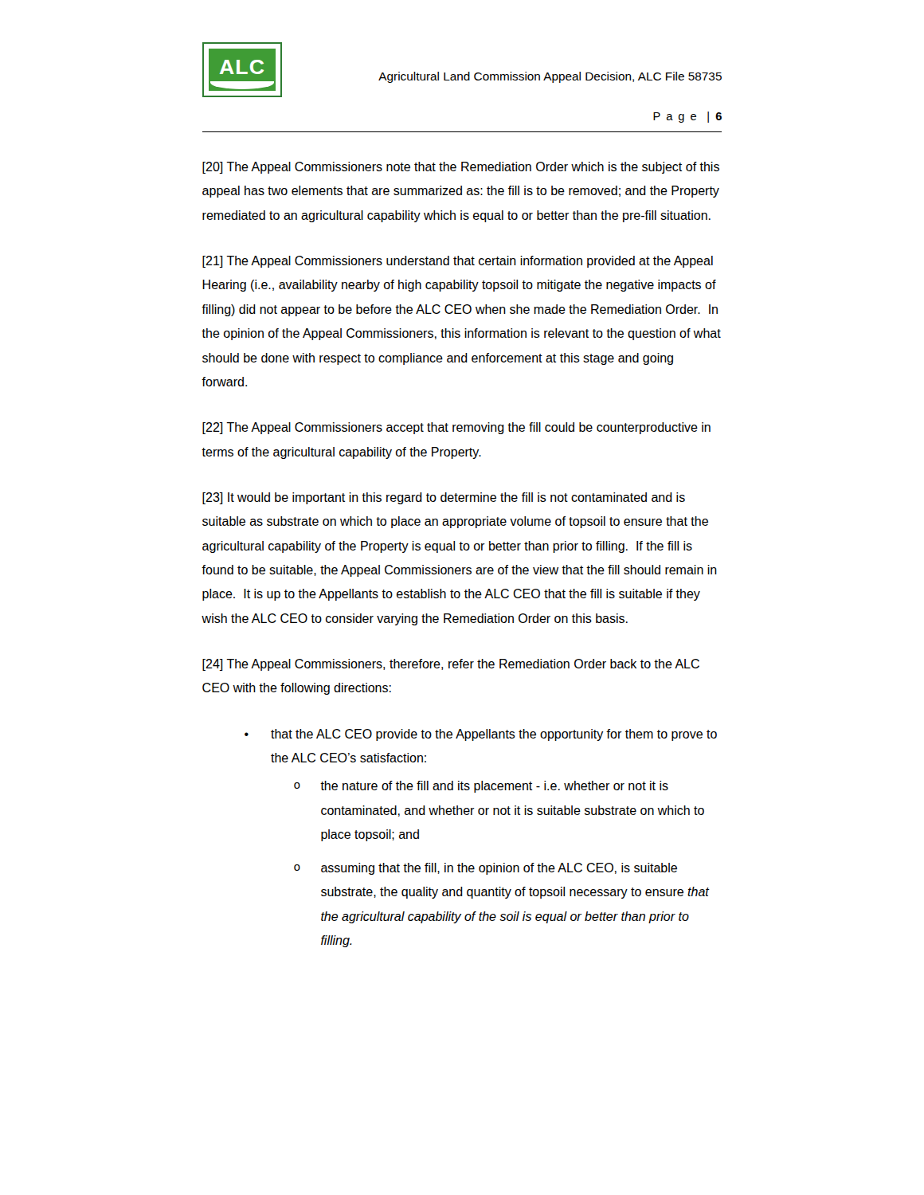ALC
Agricultural Land Commission Appeal Decision, ALC File 58735
P a g e | 6
[20] The Appeal Commissioners note that the Remediation Order which is the subject of this appeal has two elements that are summarized as: the fill is to be removed; and the Property remediated to an agricultural capability which is equal to or better than the pre-fill situation.
[21] The Appeal Commissioners understand that certain information provided at the Appeal Hearing (i.e., availability nearby of high capability topsoil to mitigate the negative impacts of filling) did not appear to be before the ALC CEO when she made the Remediation Order. In the opinion of the Appeal Commissioners, this information is relevant to the question of what should be done with respect to compliance and enforcement at this stage and going forward.
[22] The Appeal Commissioners accept that removing the fill could be counterproductive in terms of the agricultural capability of the Property.
[23] It would be important in this regard to determine the fill is not contaminated and is suitable as substrate on which to place an appropriate volume of topsoil to ensure that the agricultural capability of the Property is equal to or better than prior to filling. If the fill is found to be suitable, the Appeal Commissioners are of the view that the fill should remain in place. It is up to the Appellants to establish to the ALC CEO that the fill is suitable if they wish the ALC CEO to consider varying the Remediation Order on this basis.
[24] The Appeal Commissioners, therefore, refer the Remediation Order back to the ALC CEO with the following directions:
that the ALC CEO provide to the Appellants the opportunity for them to prove to the ALC CEO’s satisfaction:
the nature of the fill and its placement - i.e. whether or not it is contaminated, and whether or not it is suitable substrate on which to place topsoil; and
assuming that the fill, in the opinion of the ALC CEO, is suitable substrate, the quality and quantity of topsoil necessary to ensure that the agricultural capability of the soil is equal or better than prior to filling.